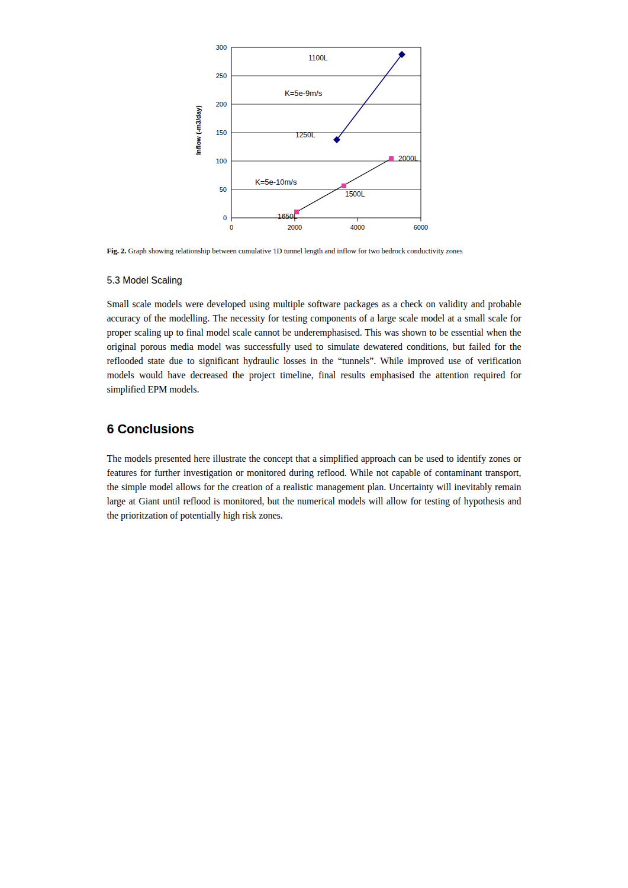Inflow (-m3/day) 300 250 200 150 100 50 0 0 2000 4000 6000 Tunnel Length (m) 1100L 1250L 2000L 1500L 1650L K=5e-9m/s K=5e-10m/s
Fig. 2. Graph showing relationship between cumulative 1D tunnel length and inflow for two bedrock conductivity zones
5.3 Model Scaling
Small scale models were developed using multiple software packages as a check on validity and probable accuracy of the modelling. The necessity for testing components of a large scale model at a small scale for proper scaling up to final model scale cannot be underemphasised. This was shown to be essential when the original porous media model was successfully used to simulate dewatered conditions, but failed for the reflooded state due to significant hydraulic losses in the “tunnels”. While improved use of verification models would have decreased the project timeline, final results emphasised the attention required for simplified EPM models.
6 Conclusions
The models presented here illustrate the concept that a simplified approach can be used to identify zones or features for further investigation or monitored during reflood. While not capable of contaminant transport, the simple model allows for the creation of a realistic management plan. Uncertainty will inevitably remain large at Giant until reflood is monitored, but the numerical models will allow for testing of hypothesis and the prioritzation of potentially high risk zones.